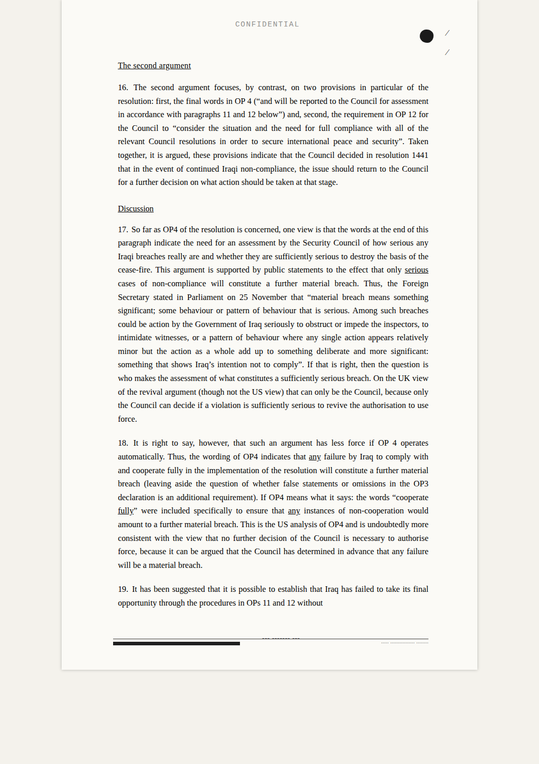CONFIDENTIAL
⁄
⁄
The second argument
16. The second argument focuses, by contrast, on two provisions in particular of the resolution: first, the final words in OP 4 (“and will be reported to the Council for assessment in accordance with paragraphs 11 and 12 below”) and, second, the requirement in OP 12 for the Council to “consider the situation and the need for full compliance with all of the relevant Council resolutions in order to secure international peace and security”. Taken together, it is argued, these provisions indicate that the Council decided in resolution 1441 that in the event of continued Iraqi non-compliance, the issue should return to the Council for a further decision on what action should be taken at that stage.
Discussion
17. So far as OP4 of the resolution is concerned, one view is that the words at the end of this paragraph indicate the need for an assessment by the Security Council of how serious any Iraqi breaches really are and whether they are sufficiently serious to destroy the basis of the cease-fire. This argument is supported by public statements to the effect that only serious cases of non-compliance will constitute a further material breach. Thus, the Foreign Secretary stated in Parliament on 25 November that “material breach means something significant; some behaviour or pattern of behaviour that is serious. Among such breaches could be action by the Government of Iraq seriously to obstruct or impede the inspectors, to intimidate witnesses, or a pattern of behaviour where any single action appears relatively minor but the action as a whole add up to something deliberate and more significant: something that shows Iraq’s intention not to comply”. If that is right, then the question is who makes the assessment of what constitutes a sufficiently serious breach. On the UK view of the revival argument (though not the US view) that can only be the Council, because only the Council can decide if a violation is sufficiently serious to revive the authorisation to use force.
18. It is right to say, however, that such an argument has less force if OP 4 operates automatically. Thus, the wording of OP4 indicates that any failure by Iraq to comply with and cooperate fully in the implementation of the resolution will constitute a further material breach (leaving aside the question of whether false statements or omissions in the OP3 declaration is an additional requirement). If OP4 means what it says: the words “cooperate fully” were included specifically to ensure that any instances of non-cooperation would amount to a further material breach. This is the US analysis of OP4 and is undoubtedly more consistent with the view that no further decision of the Council is necessary to authorise force, because it can be argued that the Council has determined in advance that any failure will be a material breach.
19. It has been suggested that it is possible to establish that Iraq has failed to take its final opportunity through the procedures in OPs 11 and 12 without
--- ------- ---
..... ................ ........